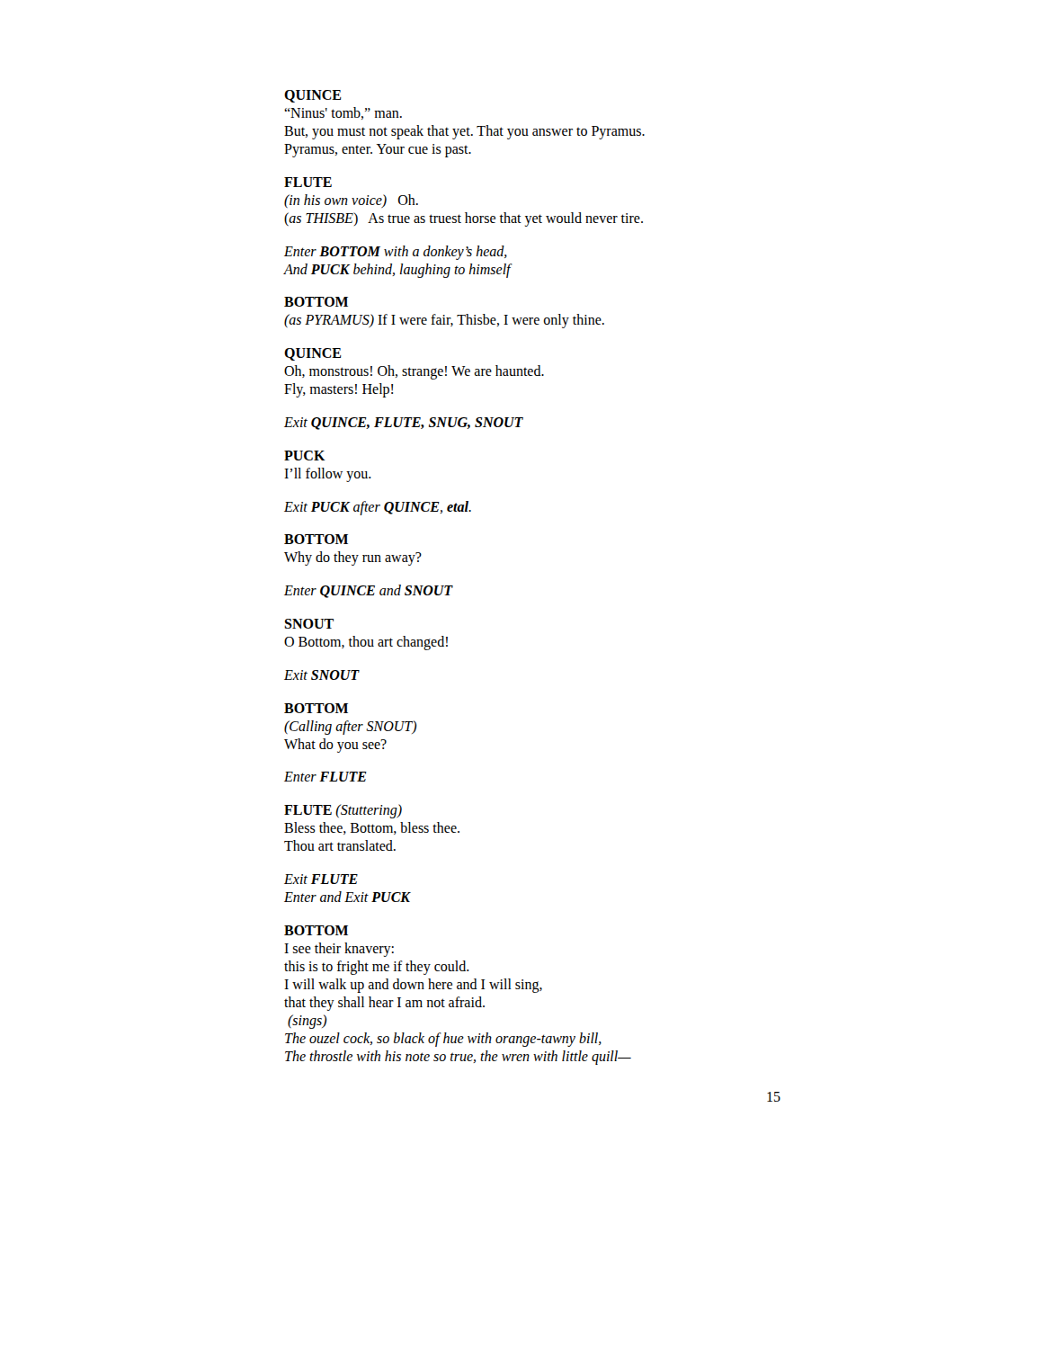QUINCE
“Ninus' tomb,” man.
But, you must not speak that yet. That you answer to Pyramus.
Pyramus, enter. Your cue is past.
FLUTE
(in his own voice) Oh.
(as THISBE) As true as truest horse that yet would never tire.
Enter BOTTOM with a donkey’s head,
And PUCK behind, laughing to himself
BOTTOM
(as PYRAMUS) If I were fair, Thisbe, I were only thine.
QUINCE
Oh, monstrous! Oh, strange! We are haunted.
Fly, masters! Help!
Exit QUINCE, FLUTE, SNUG, SNOUT
PUCK
I’ll follow you.
Exit PUCK after QUINCE, etal.
BOTTOM
Why do they run away?
Enter QUINCE and SNOUT
SNOUT
O Bottom, thou art changed!
Exit SNOUT
BOTTOM
(Calling after SNOUT)
What do you see?
Enter FLUTE
FLUTE (Stuttering)
Bless thee, Bottom, bless thee.
Thou art translated.
Exit FLUTE
Enter and Exit PUCK
BOTTOM
I see their knavery:
this is to fright me if they could.
I will walk up and down here and I will sing,
that they shall hear I am not afraid.
(sings)
The ouzel cock, so black of hue with orange-tawny bill,
The throstle with his note so true, the wren with little quill—
15